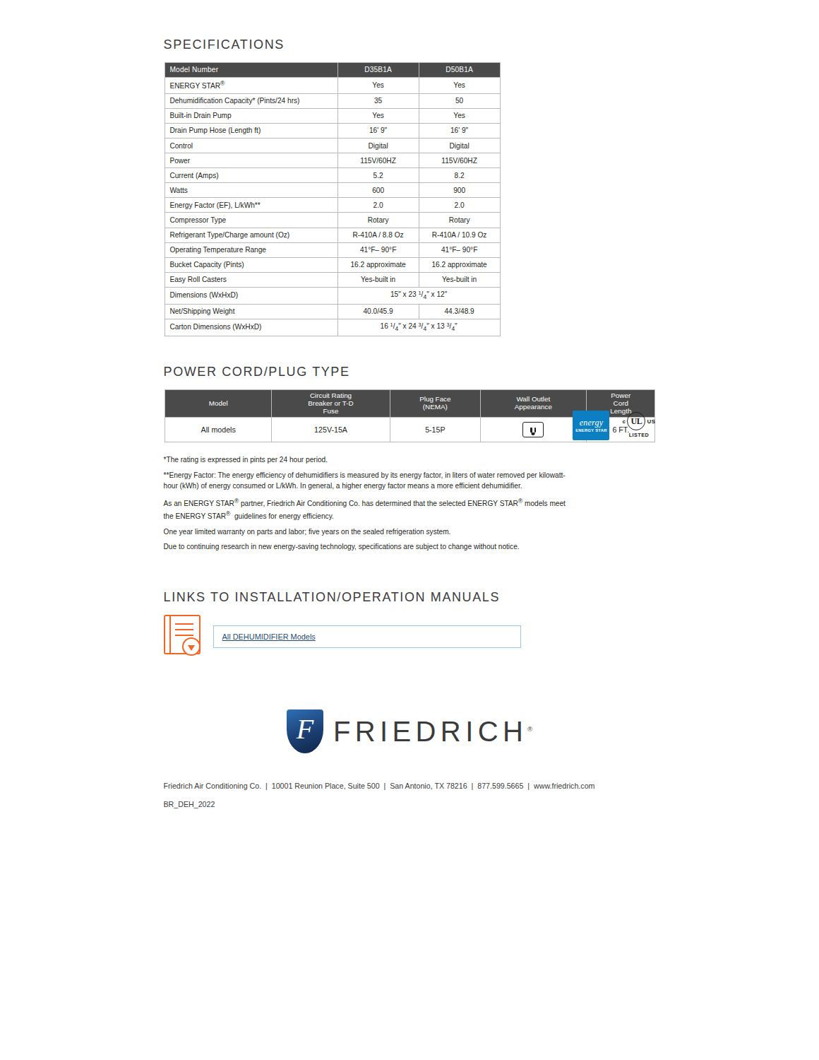SPECIFICATIONS
| Model Number | D35B1A | D50B1A |
| --- | --- | --- |
| ENERGY STAR ® | Yes | Yes |
| Dehumidification Capacity* (Pints/24 hrs) | 35 | 50 |
| Built-in Drain Pump | Yes | Yes |
| Drain Pump Hose (Length ft) | 16' 9" | 16' 9" |
| Control | Digital | Digital |
| Power | 115V/60HZ | 115V/60HZ |
| Current (Amps) | 5.2 | 8.2 |
| Watts | 600 | 900 |
| Energy Factor (EF), L/kWh** | 2.0 | 2.0 |
| Compressor Type | Rotary | Rotary |
| Refrigerant Type/Charge amount (Oz) | R-410A / 8.8 Oz | R-410A / 10.9 Oz |
| Operating Temperature Range | 41°F– 90°F | 41°F– 90°F |
| Bucket Capacity (Pints) | 16.2 approximate | 16.2 approximate |
| Easy Roll Casters | Yes-built in | Yes-built in |
| Dimensions (WxHxD) | 15" x 23 1 / 4 " x 12" |
| Net/Shipping Weight | 40.0/45.9 | 44.3/48.9 |
| Carton Dimensions (WxHxD) | 16 1 / 4 " x 24 3 / 4 " x 13 3 / 4 " |
POWER CORD/PLUG TYPE
| Model | Circuit Rating Breaker or T-D Fuse | Plug Face (NEMA) | Wall Outlet Appearance | Power Cord Length |
| --- | --- | --- | --- | --- |
| All models | 125V-15A | 5-15P | | 6 FT. |
*The rating is expressed in pints per 24 hour period.
**Energy Factor: The energy efficiency of dehumidifiers is measured by its energy factor, in liters of water removed per kilowatt-hour (kWh) of energy consumed or L/kWh. In general, a higher energy factor means a more efficient dehumidifier.
As an ENERGY STAR® partner, Friedrich Air Conditioning Co. has determined that the selected ENERGY STAR® models meet the ENERGY STAR® guidelines for energy efficiency.
One year limited warranty on parts and labor; five years on the sealed refrigeration system.
Due to continuing research in new energy-saving technology, specifications are subject to change without notice.
energy ENERGY STAR
c UL US
LISTED
LINKS TO INSTALLATION/OPERATION MANUALS
All DEHUMIDIFIER Models
F
FRIEDRICH®
Friedrich Air Conditioning Co. | 10001 Reunion Place, Suite 500 | San Antonio, TX 78216 | 877.599.5665 | www.friedrich.com
BR_DEH_2022